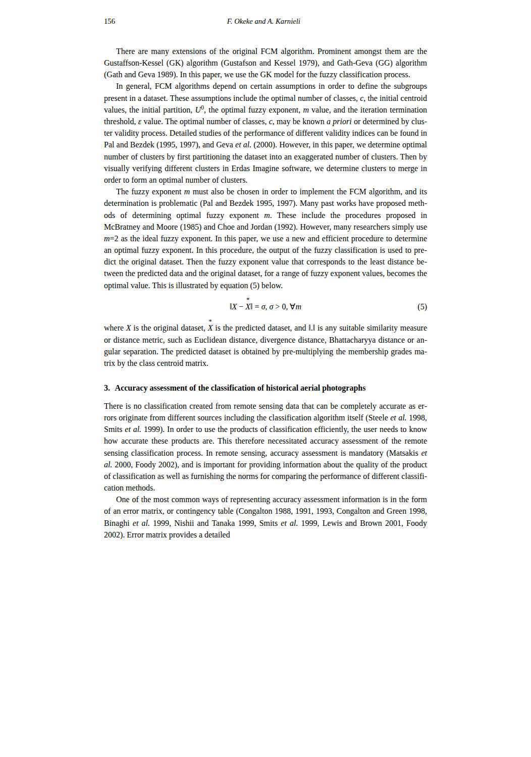156 F. Okeke and A. Karnieli
There are many extensions of the original FCM algorithm. Prominent amongst them are the Gustaffson-Kessel (GK) algorithm (Gustafson and Kessel 1979), and Gath-Geva (GG) algorithm (Gath and Geva 1989). In this paper, we use the GK model for the fuzzy classification process.
In general, FCM algorithms depend on certain assumptions in order to define the subgroups present in a dataset. These assumptions include the optimal number of classes, c, the initial centroid values, the initial partition, U0, the optimal fuzzy exponent, m value, and the iteration termination threshold, ε value. The optimal number of classes, c, may be known a priori or determined by cluster validity process. Detailed studies of the performance of different validity indices can be found in Pal and Bezdek (1995, 1997), and Geva et al. (2000). However, in this paper, we determine optimal number of clusters by first partitioning the dataset into an exaggerated number of clusters. Then by visually verifying different clusters in Erdas Imagine software, we determine clusters to merge in order to form an optimal number of clusters.
The fuzzy exponent m must also be chosen in order to implement the FCM algorithm, and its determination is problematic (Pal and Bezdek 1995, 1997). Many past works have proposed methods of determining optimal fuzzy exponent m. These include the procedures proposed in McBratney and Moore (1985) and Choe and Jordan (1992). However, many researchers simply use m=2 as the ideal fuzzy exponent. In this paper, we use a new and efficient procedure to determine an optimal fuzzy exponent. In this procedure, the output of the fuzzy classification is used to predict the original dataset. Then the fuzzy exponent value that corresponds to the least distance between the predicted data and the original dataset, for a range of fuzzy exponent values, becomes the optimal value. This is illustrated by equation (5) below.
‖X − *X‖ = σ, σ > 0, ∀m (5)
where X is the original dataset, *X is the predicted dataset, and ‖.‖ is any suitable similarity measure or distance metric, such as Euclidean distance, divergence distance, Bhattacharyya distance or angular separation. The predicted dataset is obtained by pre-multiplying the membership grades matrix by the class centroid matrix.
3. Accuracy assessment of the classification of historical aerial photographs
There is no classification created from remote sensing data that can be completely accurate as errors originate from different sources including the classification algorithm itself (Steele et al. 1998, Smits et al. 1999). In order to use the products of classification efficiently, the user needs to know how accurate these products are. This therefore necessitated accuracy assessment of the remote sensing classification process. In remote sensing, accuracy assessment is mandatory (Matsakis et al. 2000, Foody 2002), and is important for providing information about the quality of the product of classification as well as furnishing the norms for comparing the performance of different classification methods.
One of the most common ways of representing accuracy assessment information is in the form of an error matrix, or contingency table (Congalton 1988, 1991, 1993, Congalton and Green 1998, Binaghi et al. 1999, Nishii and Tanaka 1999, Smits et al. 1999, Lewis and Brown 2001, Foody 2002). Error matrix provides a detailed